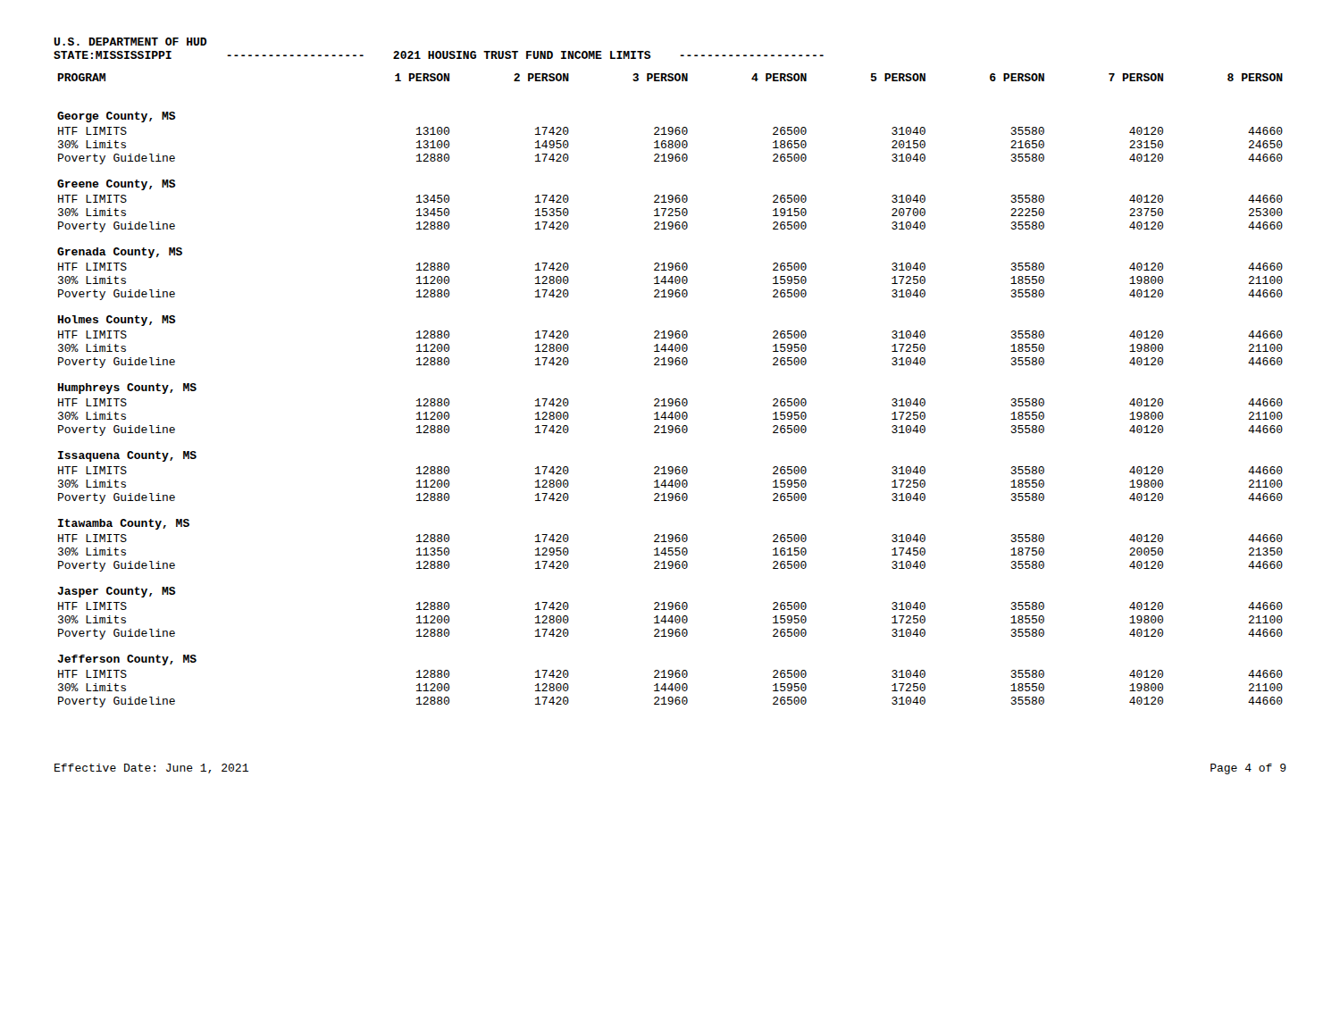U.S. DEPARTMENT OF HUD
STATE:MISSISSIPPI
-------------------- 2021 HOUSING TRUST FUND INCOME LIMITS ---------------------
| PROGRAM | 1 PERSON | 2 PERSON | 3 PERSON | 4 PERSON | 5 PERSON | 6 PERSON | 7 PERSON | 8 PERSON |
| --- | --- | --- | --- | --- | --- | --- | --- | --- |
| George County, MS |
| HTF LIMITS | 13100 | 17420 | 21960 | 26500 | 31040 | 35580 | 40120 | 44660 |
| 30% Limits | 13100 | 14950 | 16800 | 18650 | 20150 | 21650 | 23150 | 24650 |
| Poverty Guideline | 12880 | 17420 | 21960 | 26500 | 31040 | 35580 | 40120 | 44660 |
| Greene County, MS |
| HTF LIMITS | 13450 | 17420 | 21960 | 26500 | 31040 | 35580 | 40120 | 44660 |
| 30% Limits | 13450 | 15350 | 17250 | 19150 | 20700 | 22250 | 23750 | 25300 |
| Poverty Guideline | 12880 | 17420 | 21960 | 26500 | 31040 | 35580 | 40120 | 44660 |
| Grenada County, MS |
| HTF LIMITS | 12880 | 17420 | 21960 | 26500 | 31040 | 35580 | 40120 | 44660 |
| 30% Limits | 11200 | 12800 | 14400 | 15950 | 17250 | 18550 | 19800 | 21100 |
| Poverty Guideline | 12880 | 17420 | 21960 | 26500 | 31040 | 35580 | 40120 | 44660 |
| Holmes County, MS |
| HTF LIMITS | 12880 | 17420 | 21960 | 26500 | 31040 | 35580 | 40120 | 44660 |
| 30% Limits | 11200 | 12800 | 14400 | 15950 | 17250 | 18550 | 19800 | 21100 |
| Poverty Guideline | 12880 | 17420 | 21960 | 26500 | 31040 | 35580 | 40120 | 44660 |
| Humphreys County, MS |
| HTF LIMITS | 12880 | 17420 | 21960 | 26500 | 31040 | 35580 | 40120 | 44660 |
| 30% Limits | 11200 | 12800 | 14400 | 15950 | 17250 | 18550 | 19800 | 21100 |
| Poverty Guideline | 12880 | 17420 | 21960 | 26500 | 31040 | 35580 | 40120 | 44660 |
| Issaquena County, MS |
| HTF LIMITS | 12880 | 17420 | 21960 | 26500 | 31040 | 35580 | 40120 | 44660 |
| 30% Limits | 11200 | 12800 | 14400 | 15950 | 17250 | 18550 | 19800 | 21100 |
| Poverty Guideline | 12880 | 17420 | 21960 | 26500 | 31040 | 35580 | 40120 | 44660 |
| Itawamba County, MS |
| HTF LIMITS | 12880 | 17420 | 21960 | 26500 | 31040 | 35580 | 40120 | 44660 |
| 30% Limits | 11350 | 12950 | 14550 | 16150 | 17450 | 18750 | 20050 | 21350 |
| Poverty Guideline | 12880 | 17420 | 21960 | 26500 | 31040 | 35580 | 40120 | 44660 |
| Jasper County, MS |
| HTF LIMITS | 12880 | 17420 | 21960 | 26500 | 31040 | 35580 | 40120 | 44660 |
| 30% Limits | 11200 | 12800 | 14400 | 15950 | 17250 | 18550 | 19800 | 21100 |
| Poverty Guideline | 12880 | 17420 | 21960 | 26500 | 31040 | 35580 | 40120 | 44660 |
| Jefferson County, MS |
| HTF LIMITS | 12880 | 17420 | 21960 | 26500 | 31040 | 35580 | 40120 | 44660 |
| 30% Limits | 11200 | 12800 | 14400 | 15950 | 17250 | 18550 | 19800 | 21100 |
| Poverty Guideline | 12880 | 17420 | 21960 | 26500 | 31040 | 35580 | 40120 | 44660 |
Effective Date: June 1, 2021
Page 4 of 9